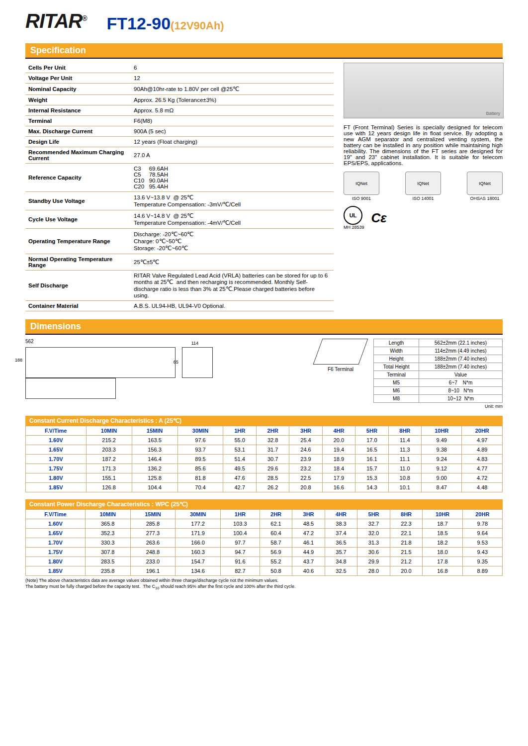RITAR®
FT12-90(12V90Ah)
Specification
| Cells Per Unit | 6 |
| Voltage Per Unit | 12 |
| Nominal Capacity | 90Ah@10hr-rate to 1.80V per cell @25℃ |
| Weight | Approx. 26.5 Kg (Tolerance±3%) |
| Internal Resistance | Approx. 5.8 mΩ |
| Terminal | F6(M8) |
| Max. Discharge Current | 900A (5 sec) |
| Design Life | 12 years (Float charging) |
| Recommended Maximum Charging Current | 27.0 A |
| Reference Capacity | C3 69.6AH C5 78.5AH C10 90.0AH C20 95.4AH |
| Standby Use Voltage | 13.6 V~13.8 V @ 25℃ Temperature Compensation: -3mV/℃/Cell |
| Cycle Use Voltage | 14.6 V~14.8 V @ 25℃ Temperature Compensation: -4mV/℃/Cell |
| Operating Temperature Range | Discharge: -20℃~60℃ Charge: 0℃~50℃ Storage: -20℃~60℃ |
| Normal Operating Temperature Range | 25℃±5℃ |
| Self Discharge | RITAR Valve Regulated Lead Acid (VRLA) batteries can be stored for up to 6 months at 25℃ and then recharging is recommended. Monthly Self-discharge ratio is less than 3% at 25℃.Please charged batteries before using. |
| Container Material | A.B.S. UL94-HB, UL94-V0 Optional. |
FT (Front Terminal) Series is specially designed for telecom use with 12 years design life in float service. By adopting a new AGM separator and centralized venting system, the battery can be installed in any position while maintaining high reliability. The dimensions of the FT series are designed for 19" and 23" cabinet installation. It is suitable for telecom EPS/EPS, applications.
IQNet
ISO 9001
IQNet
ISO 14001
IQNet
OHSAS 18001
UL
MH 28539
Cε
Dimensions
562
188
11465
F6 Terminal
| Length | 562±2mm (22.1 inches) |
| Width | 114±2mm (4.49 inches) |
| Height | 188±2mm (7.40 inches) |
| Total Height | 188±2mm (7.40 inches) |
| Terminal | Value |
| M5 | 6~7 N*m |
| M6 | 8~10 N*m |
| M8 | 10~12 N*m |
Unit: mm
Constant Current Discharge Characteristics : A (25℃)
| F.V/Time | 10MIN | 15MIN | 30MIN | 1HR | 2HR | 3HR | 4HR | 5HR | 8HR | 10HR | 20HR |
| --- | --- | --- | --- | --- | --- | --- | --- | --- | --- | --- | --- |
| 1.60V | 215.2 | 163.5 | 97.6 | 55.0 | 32.8 | 25.4 | 20.0 | 17.0 | 11.4 | 9.49 | 4.97 |
| 1.65V | 203.3 | 156.3 | 93.7 | 53.1 | 31.7 | 24.6 | 19.4 | 16.5 | 11.3 | 9.38 | 4.89 |
| 1.70V | 187.2 | 146.4 | 89.5 | 51.4 | 30.7 | 23.9 | 18.9 | 16.1 | 11.1 | 9.24 | 4.83 |
| 1.75V | 171.3 | 136.2 | 85.6 | 49.5 | 29.6 | 23.2 | 18.4 | 15.7 | 11.0 | 9.12 | 4.77 |
| 1.80V | 155.1 | 125.8 | 81.8 | 47.6 | 28.5 | 22.5 | 17.9 | 15.3 | 10.8 | 9.00 | 4.72 |
| 1.85V | 126.8 | 104.4 | 70.4 | 42.7 | 26.2 | 20.8 | 16.6 | 14.3 | 10.1 | 8.47 | 4.48 |
Constant Power Discharge Characteristics : WPC (25℃)
| F.V/Time | 10MIN | 15MIN | 30MIN | 1HR | 2HR | 3HR | 4HR | 5HR | 8HR | 10HR | 20HR |
| --- | --- | --- | --- | --- | --- | --- | --- | --- | --- | --- | --- |
| 1.60V | 365.8 | 285.8 | 177.2 | 103.3 | 62.1 | 48.5 | 38.3 | 32.7 | 22.3 | 18.7 | 9.78 |
| 1.65V | 352.3 | 277.3 | 171.9 | 100.4 | 60.4 | 47.2 | 37.4 | 32.0 | 22.1 | 18.5 | 9.64 |
| 1.70V | 330.3 | 263.6 | 166.0 | 97.7 | 58.7 | 46.1 | 36.5 | 31.3 | 21.8 | 18.2 | 9.53 |
| 1.75V | 307.8 | 248.8 | 160.3 | 94.7 | 56.9 | 44.9 | 35.7 | 30.6 | 21.5 | 18.0 | 9.43 |
| 1.80V | 283.5 | 233.0 | 154.7 | 91.6 | 55.2 | 43.7 | 34.8 | 29.9 | 21.2 | 17.8 | 9.35 |
| 1.85V | 235.8 | 196.1 | 134.6 | 82.7 | 50.8 | 40.6 | 32.5 | 28.0 | 20.0 | 16.8 | 8.89 |
(Note) The above characteristics data are average values obtained within three charge/discharge cycle not the minimum values.
The battery must be fully charged before the capacity test. The C10 should reach 95% after the first cycle and 100% after the third cycle.